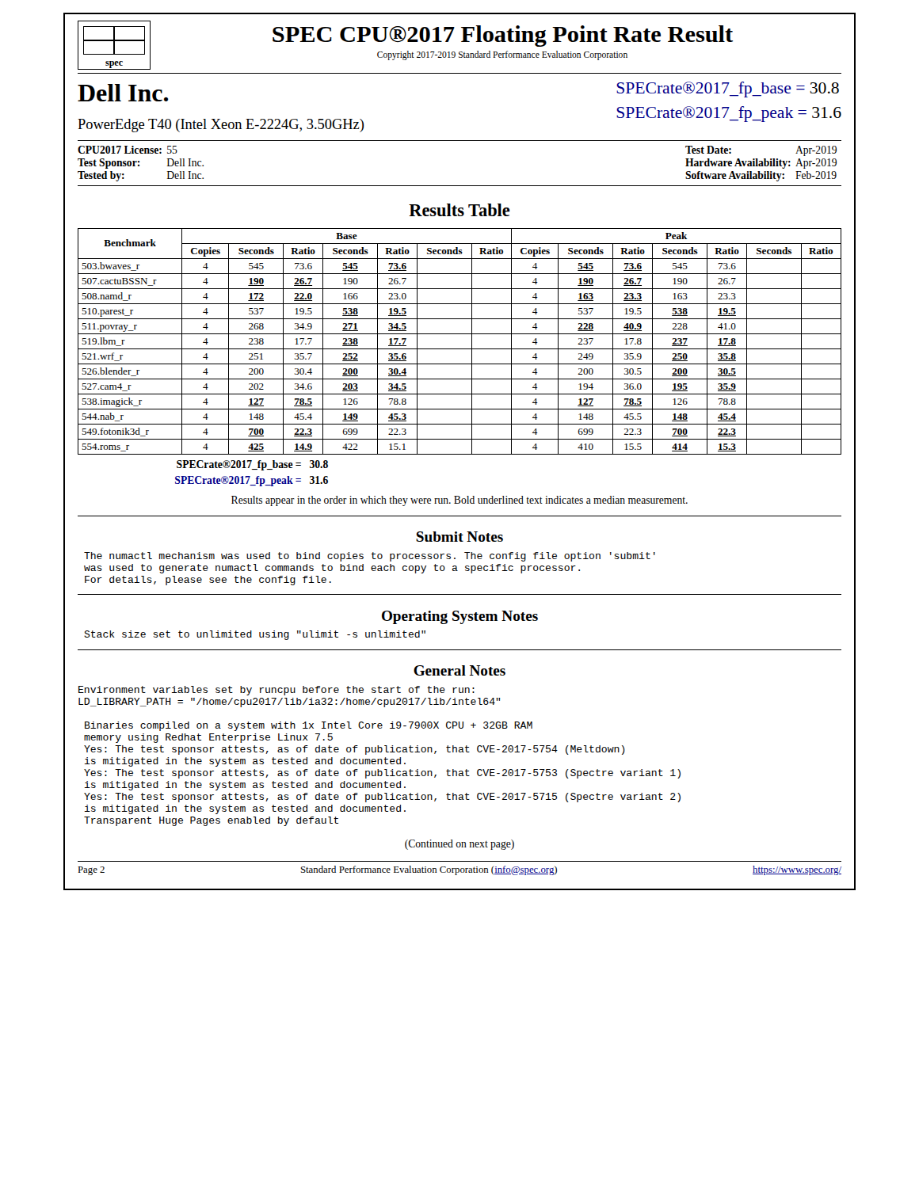spec
SPEC CPU®2017 Floating Point Rate Result
Copyright 2017-2019 Standard Performance Evaluation Corporation
Dell Inc.
PowerEdge T40 (Intel Xeon E-2224G, 3.50GHz)
SPECrate®2017_fp_base = 30.8
SPECrate®2017_fp_peak = 31.6
| CPU2017 License: | 55 |
| Test Sponsor: | Dell Inc. |
| Tested by: | Dell Inc. |
| Test Date: | Apr-2019 |
| Hardware Availability: | Apr-2019 |
| Software Availability: | Feb-2019 |
Results Table
| Benchmark | Base | Peak |
| --- | --- | --- |
| Copies | Seconds | Ratio | Seconds | Ratio | Seconds | Ratio | Copies | Seconds | Ratio | Seconds | Ratio | Seconds | Ratio |
| 503.bwaves_r | 4 | 545 | 73.6 | 545 | 73.6 | | | 4 | 545 | 73.6 | 545 | 73.6 | | |
| 507.cactuBSSN_r | 4 | 190 | 26.7 | 190 | 26.7 | | | 4 | 190 | 26.7 | 190 | 26.7 | | |
| 508.namd_r | 4 | 172 | 22.0 | 166 | 23.0 | | | 4 | 163 | 23.3 | 163 | 23.3 | | |
| 510.parest_r | 4 | 537 | 19.5 | 538 | 19.5 | | | 4 | 537 | 19.5 | 538 | 19.5 | | |
| 511.povray_r | 4 | 268 | 34.9 | 271 | 34.5 | | | 4 | 228 | 40.9 | 228 | 41.0 | | |
| 519.lbm_r | 4 | 238 | 17.7 | 238 | 17.7 | | | 4 | 237 | 17.8 | 237 | 17.8 | | |
| 521.wrf_r | 4 | 251 | 35.7 | 252 | 35.6 | | | 4 | 249 | 35.9 | 250 | 35.8 | | |
| 526.blender_r | 4 | 200 | 30.4 | 200 | 30.4 | | | 4 | 200 | 30.5 | 200 | 30.5 | | |
| 527.cam4_r | 4 | 202 | 34.6 | 203 | 34.5 | | | 4 | 194 | 36.0 | 195 | 35.9 | | |
| 538.imagick_r | 4 | 127 | 78.5 | 126 | 78.8 | | | 4 | 127 | 78.5 | 126 | 78.8 | | |
| 544.nab_r | 4 | 148 | 45.4 | 149 | 45.3 | | | 4 | 148 | 45.5 | 148 | 45.4 | | |
| 549.fotonik3d_r | 4 | 700 | 22.3 | 699 | 22.3 | | | 4 | 699 | 22.3 | 700 | 22.3 | | |
| 554.roms_r | 4 | 425 | 14.9 | 422 | 15.1 | | | 4 | 410 | 15.5 | 414 | 15.3 | | |
| SPECrate®2017_fp_base = | 30.8 |
| SPECrate®2017_fp_peak = | 31.6 |
Results appear in the order in which they were run. Bold underlined text indicates a median measurement.
Submit Notes
 The numactl mechanism was used to bind copies to processors. The config file option 'submit'
 was used to generate numactl commands to bind each copy to a specific processor.
 For details, please see the config file.
Operating System Notes
 Stack size set to unlimited using "ulimit -s unlimited"
General Notes
Environment variables set by runcpu before the start of the run:
LD_LIBRARY_PATH = "/home/cpu2017/lib/ia32:/home/cpu2017/lib/intel64"

 Binaries compiled on a system with 1x Intel Core i9-7900X CPU + 32GB RAM
 memory using Redhat Enterprise Linux 7.5
 Yes: The test sponsor attests, as of date of publication, that CVE-2017-5754 (Meltdown)
 is mitigated in the system as tested and documented.
 Yes: The test sponsor attests, as of date of publication, that CVE-2017-5753 (Spectre variant 1)
 is mitigated in the system as tested and documented.
 Yes: The test sponsor attests, as of date of publication, that CVE-2017-5715 (Spectre variant 2)
 is mitigated in the system as tested and documented.
 Transparent Huge Pages enabled by default
(Continued on next page)
Page 2
Standard Performance Evaluation Corporation (info@spec.org)
https://www.spec.org/